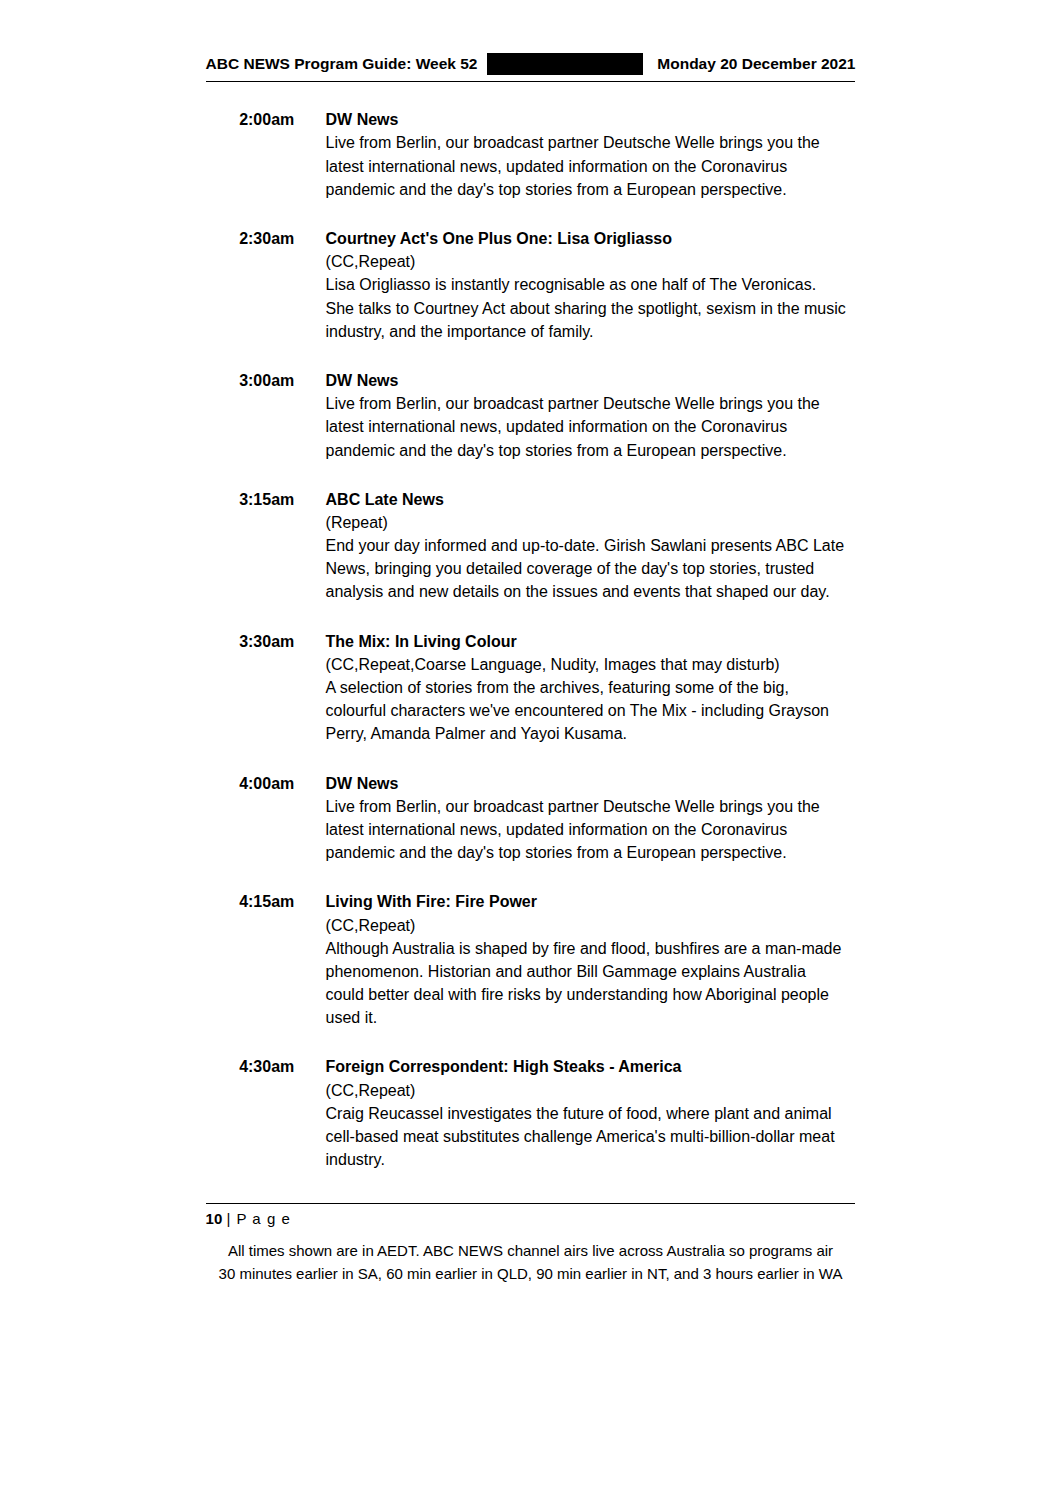ABC NEWS Program Guide: Week 52
Monday 20 December 2021
2:00am
DW News
Live from Berlin, our broadcast partner Deutsche Welle brings you the latest international news, updated information on the Coronavirus pandemic and the day's top stories from a European perspective.
2:30am
Courtney Act's One Plus One: Lisa Origliasso
(CC,Repeat)
Lisa Origliasso is instantly recognisable as one half of The Veronicas. She talks to Courtney Act about sharing the spotlight, sexism in the music industry, and the importance of family.
3:00am
DW News
Live from Berlin, our broadcast partner Deutsche Welle brings you the latest international news, updated information on the Coronavirus pandemic and the day's top stories from a European perspective.
3:15am
ABC Late News
(Repeat)
End your day informed and up-to-date. Girish Sawlani presents ABC Late News, bringing you detailed coverage of the day's top stories, trusted analysis and new details on the issues and events that shaped our day.
3:30am
The Mix: In Living Colour
(CC,Repeat,Coarse Language, Nudity, Images that may disturb)
A selection of stories from the archives, featuring some of the big, colourful characters we've encountered on The Mix - including Grayson Perry, Amanda Palmer and Yayoi Kusama.
4:00am
DW News
Live from Berlin, our broadcast partner Deutsche Welle brings you the latest international news, updated information on the Coronavirus pandemic and the day's top stories from a European perspective.
4:15am
Living With Fire: Fire Power
(CC,Repeat)
Although Australia is shaped by fire and flood, bushfires are a man-made phenomenon. Historian and author Bill Gammage explains Australia could better deal with fire risks by understanding how Aboriginal people used it.
4:30am
Foreign Correspondent: High Steaks - America
(CC,Repeat)
Craig Reucassel investigates the future of food, where plant and animal cell-based meat substitutes challenge America's multi-billion-dollar meat industry.
10 | P a g e
All times shown are in AEDT. ABC NEWS channel airs live across Australia so programs air
30 minutes earlier in SA, 60 min earlier in QLD, 90 min earlier in NT, and 3 hours earlier in WA